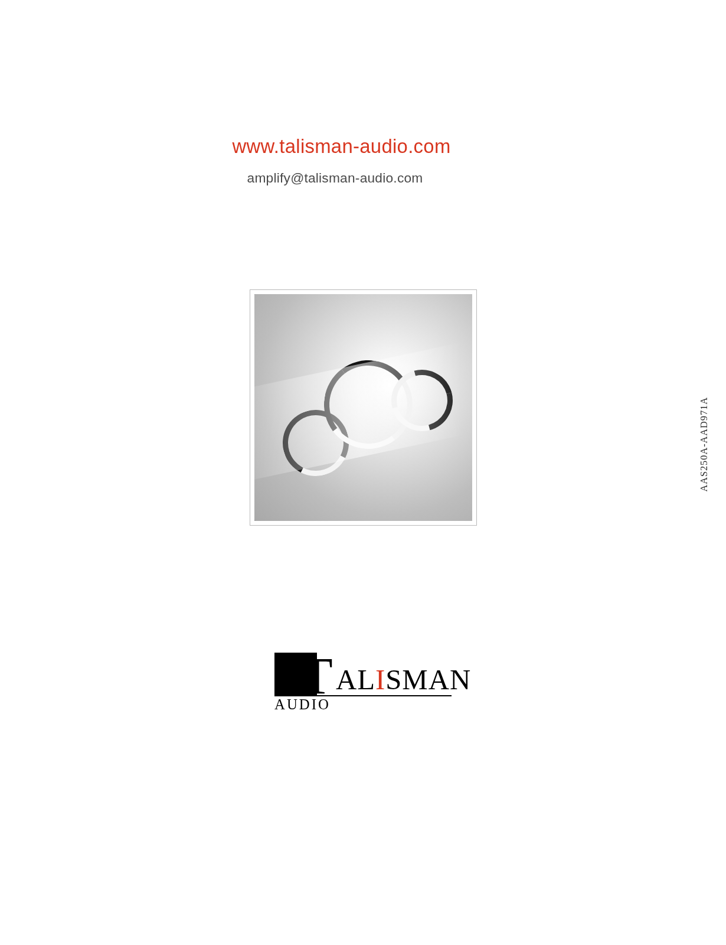www.talisman-audio.com
amplify@talisman-audio.com
AAS250A-AAD971A
T ALISMAN AUDIO